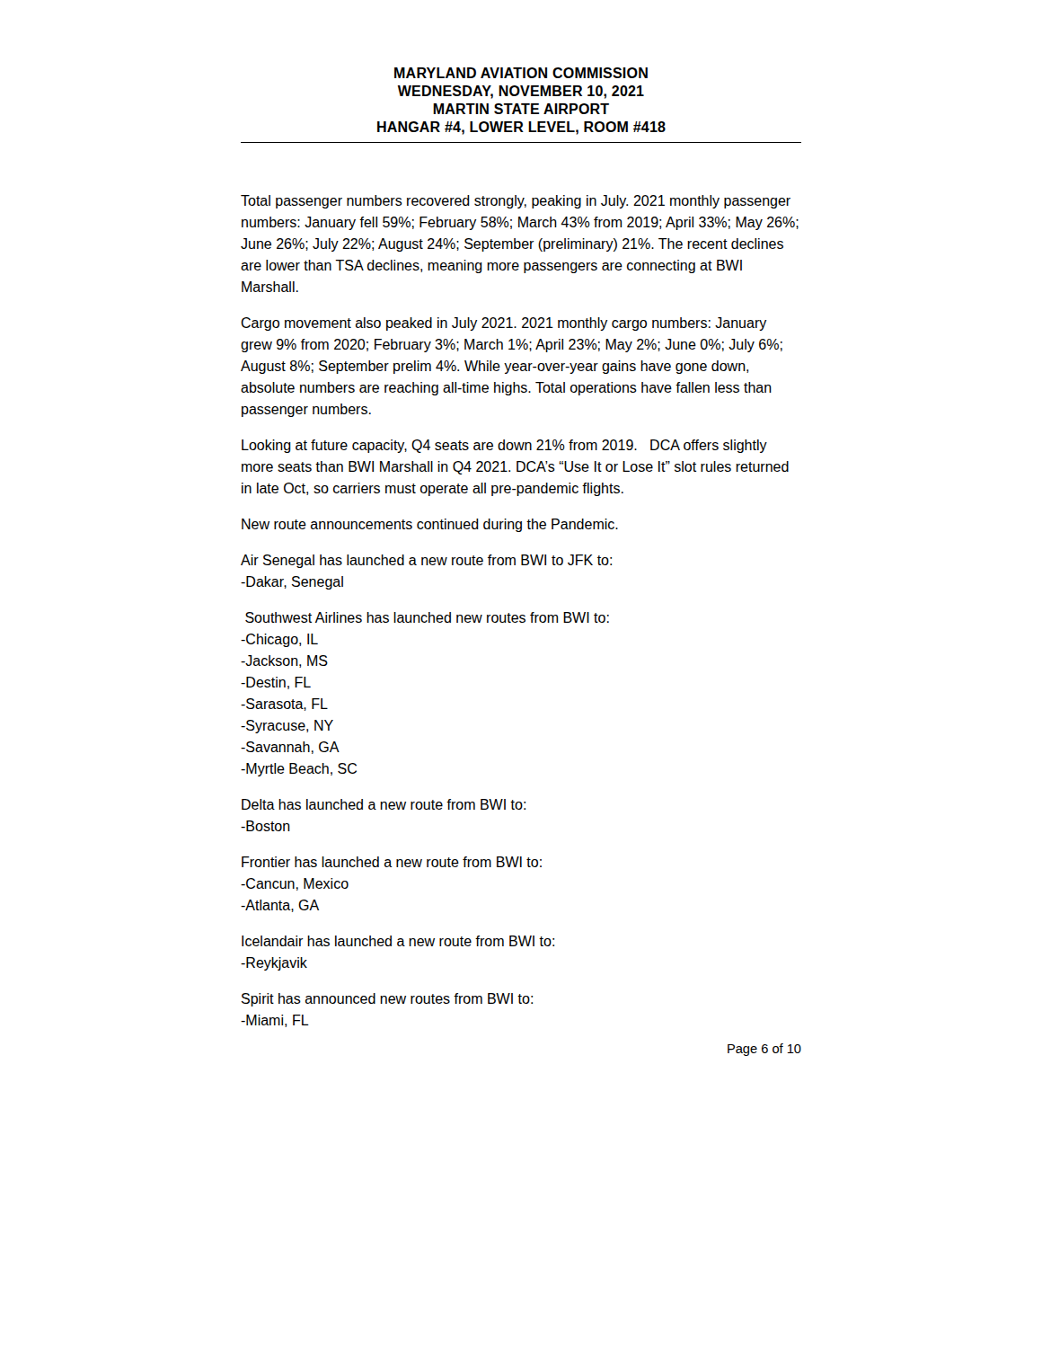Maryland Aviation Commission
Wednesday, November 10, 2021
Martin State Airport
Hangar #4, Lower Level, Room #418
Total passenger numbers recovered strongly, peaking in July. 2021 monthly passenger numbers: January fell 59%; February 58%; March 43% from 2019; April 33%; May 26%; June 26%; July 22%; August 24%; September (preliminary) 21%. The recent declines are lower than TSA declines, meaning more passengers are connecting at BWI Marshall.
Cargo movement also peaked in July 2021. 2021 monthly cargo numbers: January grew 9% from 2020; February 3%; March 1%; April 23%; May 2%; June 0%; July 6%; August 8%; September prelim 4%. While year-over-year gains have gone down, absolute numbers are reaching all-time highs. Total operations have fallen less than passenger numbers.
Looking at future capacity, Q4 seats are down 21% from 2019. DCA offers slightly more seats than BWI Marshall in Q4 2021. DCA’s “Use It or Lose It” slot rules returned in late Oct, so carriers must operate all pre-pandemic flights.
New route announcements continued during the Pandemic.
Air Senegal has launched a new route from BWI to JFK to:
Dakar, Senegal
Southwest Airlines has launched new routes from BWI to:
Chicago, IL
Jackson, MS
Destin, FL
Sarasota, FL
Syracuse, NY
Savannah, GA
Myrtle Beach, SC
Delta has launched a new route from BWI to:
Boston
Frontier has launched a new route from BWI to:
Cancun, Mexico
Atlanta, GA
Icelandair has launched a new route from BWI to:
Reykjavik
Spirit has announced new routes from BWI to:
Miami, FL
Page 6 of 10